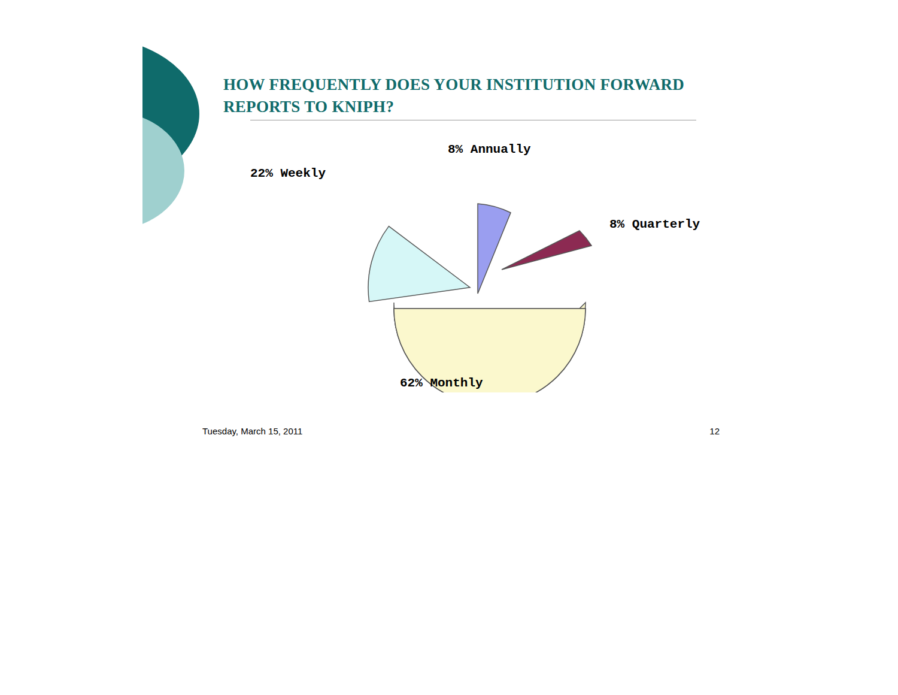HOW FREQUENTLY DOES YOUR INSTITUTION FORWARD REPORTS TO KNIPH?
22% Weekly 8% Annually 8% Quarterly 62% Monthly
Tuesday, March 15, 2011
12